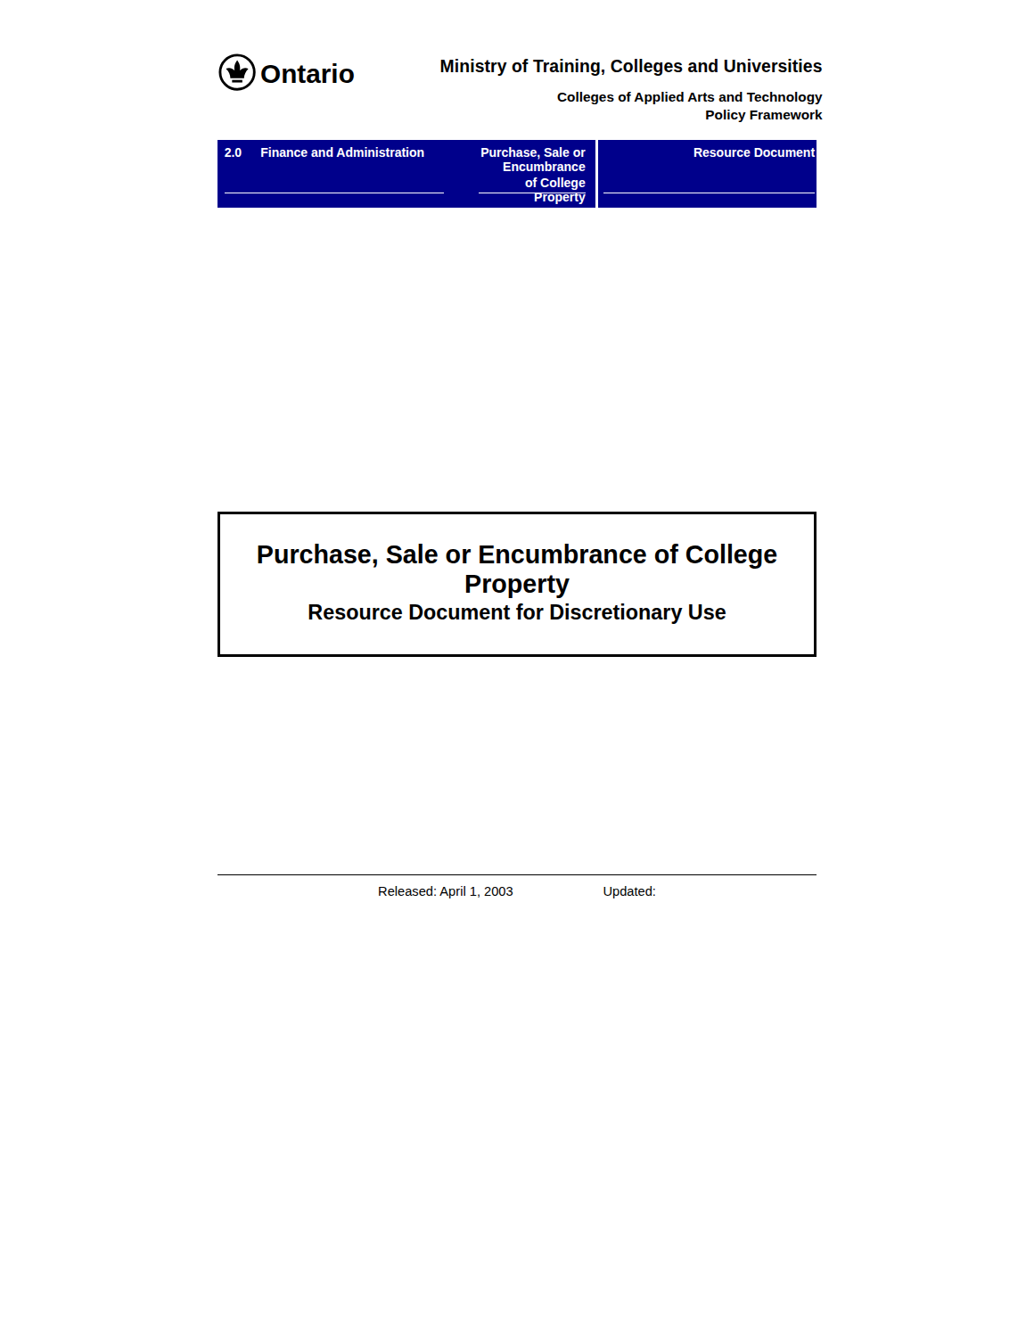Ontario
Ministry of Training, Colleges and Universities
Colleges of Applied Arts and Technology
Policy Framework
2.0 Finance and Administration
Purchase, Sale or Encumbrance of College Property
Resource Document
Purchase, Sale or Encumbrance of College Property
Resource Document for Discretionary Use
Released: April 1, 2003 Updated: